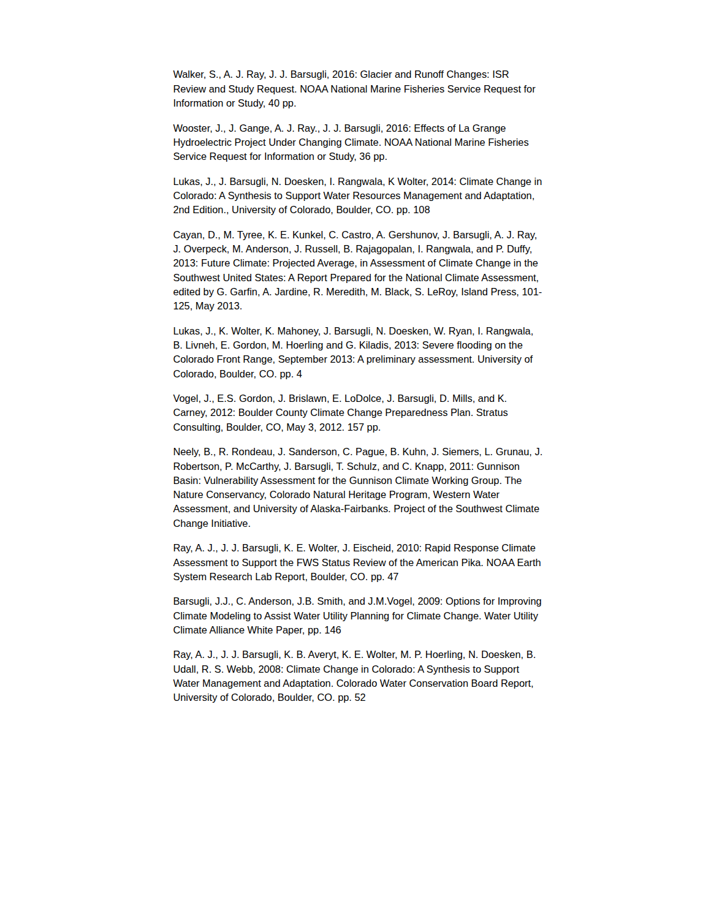Walker, S., A. J. Ray, J. J. Barsugli, 2016: Glacier and Runoff Changes: ISR Review and Study Request. NOAA National Marine Fisheries Service Request for Information or Study, 40 pp.
Wooster, J., J. Gange, A. J. Ray., J. J. Barsugli, 2016: Effects of La Grange Hydroelectric Project Under Changing Climate. NOAA National Marine Fisheries Service Request for Information or Study, 36 pp.
Lukas, J., J. Barsugli, N. Doesken, I. Rangwala, K Wolter, 2014: Climate Change in Colorado: A Synthesis to Support Water Resources Management and Adaptation, 2nd Edition., University of Colorado, Boulder, CO. pp. 108
Cayan, D., M. Tyree, K. E. Kunkel, C. Castro, A. Gershunov, J. Barsugli, A. J. Ray, J. Overpeck, M. Anderson, J. Russell, B. Rajagopalan, I. Rangwala, and P. Duffy, 2013: Future Climate: Projected Average, in Assessment of Climate Change in the Southwest United States: A Report Prepared for the National Climate Assessment, edited by G. Garfin, A. Jardine, R. Meredith, M. Black, S. LeRoy, Island Press, 101-125, May 2013.
Lukas, J., K. Wolter, K. Mahoney, J. Barsugli, N. Doesken, W. Ryan, I. Rangwala, B. Livneh, E. Gordon, M. Hoerling and G. Kiladis, 2013: Severe flooding on the Colorado Front Range, September 2013: A preliminary assessment. University of Colorado, Boulder, CO. pp. 4
Vogel, J., E.S. Gordon, J. Brislawn, E. LoDolce, J. Barsugli, D. Mills, and K. Carney, 2012: Boulder County Climate Change Preparedness Plan. Stratus Consulting, Boulder, CO, May 3, 2012. 157 pp.
Neely, B., R. Rondeau, J. Sanderson, C. Pague, B. Kuhn, J. Siemers, L. Grunau, J. Robertson, P. McCarthy, J. Barsugli, T. Schulz, and C. Knapp, 2011: Gunnison Basin: Vulnerability Assessment for the Gunnison Climate Working Group. The Nature Conservancy, Colorado Natural Heritage Program, Western Water Assessment, and University of Alaska-Fairbanks. Project of the Southwest Climate Change Initiative.
Ray, A. J., J. J. Barsugli, K. E. Wolter, J. Eischeid, 2010: Rapid Response Climate Assessment to Support the FWS Status Review of the American Pika. NOAA Earth System Research Lab Report, Boulder, CO. pp. 47
Barsugli, J.J., C. Anderson, J.B. Smith, and J.M.Vogel, 2009: Options for Improving Climate Modeling to Assist Water Utility Planning for Climate Change. Water Utility Climate Alliance White Paper, pp. 146
Ray, A. J., J. J. Barsugli, K. B. Averyt, K. E. Wolter, M. P. Hoerling, N. Doesken, B. Udall, R. S. Webb, 2008: Climate Change in Colorado: A Synthesis to Support Water Management and Adaptation. Colorado Water Conservation Board Report, University of Colorado, Boulder, CO. pp. 52